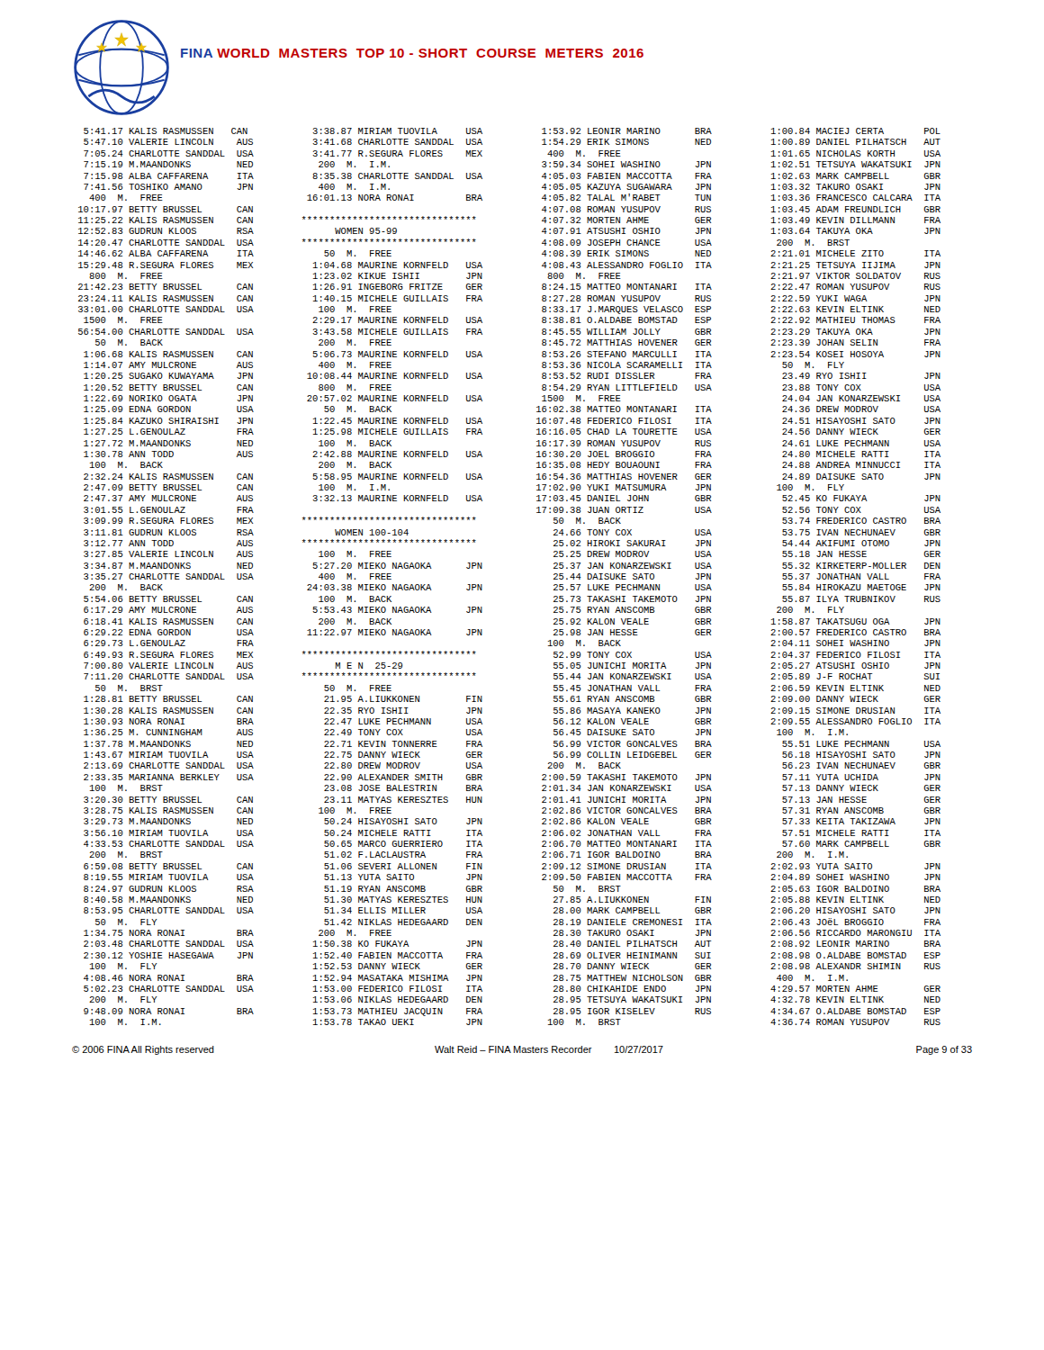FINA WORLD MASTERS TOP 10 - SHORT COURSE METERS 2016
5:41.17 KALIS RASMUSSEN CAN 5:47.10 VALERIE LINCOLN AUS 7:05.24 CHARLOTTE SANDDAL USA 7:15.19 M.MAANDONKS NED 7:15.98 ALBA CAFFARENA ITA 7:41.56 TOSHIKO AMANO JPN 400 M. FREE 10:17.97 BETTY BRUSSEL CAN 11:25.22 KALIS RASMUSSEN CAN 12:52.83 GUDRUN KLOOS RSA 14:20.47 CHARLOTTE SANDDAL USA 14:46.62 ALBA CAFFARENA ITA 15:29.48 R.SEGURA FLORES MEX 800 M. FREE 21:42.23 BETTY BRUSSEL CAN 23:24.11 KALIS RASMUSSEN CAN 33:01.00 CHARLOTTE SANDDAL USA 1500 M. FREE 56:54.00 CHARLOTTE SANDDAL USA 50 M. BACK 1:06.68 KALIS RASMUSSEN CAN 1:14.07 AMY MULCRONE AUS 1:20.25 SUGAKO KUWAYAMA JPN 1:20.52 BETTY BRUSSEL CAN 1:22.69 NORIKO OGATA JPN 1:25.09 EDNA GORDON USA 1:25.84 KAZUKO SHIRAISHI JPN 1:27.25 L.GENOULAZ FRA 1:27.72 M.MAANDONKS NED 1:30.78 ANN TODD AUS 100 M. BACK 2:32.24 KALIS RASMUSSEN CAN 2:47.09 BETTY BRUSSEL CAN 2:47.37 AMY MULCRONE AUS 3:01.55 L.GENOULAZ FRA 3:09.99 R.SEGURA FLORES MEX 3:11.81 GUDRUN KLOOS RSA 3:12.77 ANN TODD AUS 3:27.85 VALERIE LINCOLN AUS 3:34.87 M.MAANDONKS NED 3:35.27 CHARLOTTE SANDDAL USA 200 M. BACK 5:54.06 BETTY BRUSSEL CAN 6:17.29 AMY MULCRONE AUS 6:18.41 KALIS RASMUSSEN CAN 6:29.22 EDNA GORDON USA 6:29.73 L.GENOULAZ FRA 6:49.93 R.SEGURA FLORES MEX 7:00.80 VALERIE LINCOLN AUS 7:11.20 CHARLOTTE SANDDAL USA 50 M. BRST 1:28.81 BETTY BRUSSEL CAN 1:30.28 KALIS RASMUSSEN CAN 1:30.93 NORA RONAI BRA 1:36.25 M. CUNNINGHAM AUS 1:37.78 M.MAANDONKS NED 1:43.67 MIRIAM TUOVILA USA 2:13.69 CHARLOTTE SANDDAL USA 2:33.35 MARIANNA BERKLEY USA 100 M. BRST 3:20.30 BETTY BRUSSEL CAN 3:28.75 KALIS RASMUSSEN CAN 3:29.73 M.MAANDONKS NED 3:56.10 MIRIAM TUOVILA USA 4:33.53 CHARLOTTE SANDDAL USA 200 M. BRST 6:59.08 BETTY BRUSSEL CAN 8:19.55 MIRIAM TUOVILA USA 8:24.97 GUDRUN KLOOS RSA 8:40.58 M.MAANDONKS NED 8:53.95 CHARLOTTE SANDDAL USA 50 M. FLY 1:34.75 NORA RONAI BRA 2:03.48 CHARLOTTE SANDDAL USA 2:30.12 YOSHIE HASEGAWA JPN 100 M. FLY 4:08.46 NORA RONAI BRA 5:02.23 CHARLOTTE SANDDAL USA 200 M. FLY 9:48.09 NORA RONAI BRA 100 M. I.M.
3:38.87 MIRIAM TUOVILA USA 3:41.68 CHARLOTTE SANDDAL USA 3:41.77 R.SEGURA FLORES MEX 200 M. I.M. 8:35.38 CHARLOTTE SANDDAL USA 400 M. I.M. 16:01.13 NORA RONAI BRA ******************************* WOMEN 95-99 ******************************* 50 M. FREE 1:04.68 MAURINE KORNFELD USA 1:23.02 KIKUE ISHII JPN 1:26.91 INGEBORG FRITZE GER 1:40.15 MICHELE GUILLAIS FRA 100 M. FREE 2:29.17 MAURINE KORNFELD USA 3:43.58 MICHELE GUILLAIS FRA 200 M. FREE 5:06.73 MAURINE KORNFELD USA 400 M. FREE 10:08.44 MAURINE KORNFELD USA 800 M. FREE 20:57.02 MAURINE KORNFELD USA 50 M. BACK 1:22.45 MAURINE KORNFELD USA 1:25.98 MICHELE GUILLAIS FRA 100 M. BACK 2:42.88 MAURINE KORNFELD USA 200 M. BACK 5:58.95 MAURINE KORNFELD USA 100 M. I.M. 3:32.13 MAURINE KORNFELD USA ******************************* WOMEN 100-104 ******************************* 100 M. FREE 5:27.20 MIEKO NAGAOKA JPN 400 M. FREE 24:03.38 MIEKO NAGAOKA JPN 100 M. BACK 5:53.43 MIEKO NAGAOKA JPN 200 M. BACK 11:22.97 MIEKO NAGAOKA JPN ******************************* M E N 25-29 ******************************* 50 M. FREE 21.95 A.LIUKKONEN FIN 22.35 RYO ISHII JPN 22.47 LUKE PECHMANN USA 22.49 TONY COX USA 22.71 KEVIN TONNERRE FRA 22.75 DANNY WIECK GER 22.80 DREW MODROV USA 22.90 ALEXANDER SMITH GBR 23.08 JOSE BALESTRIN BRA 23.11 MATYAS KERESZTES HUN 100 M. FREE 50.24 HISAYOSHI SATO JPN 50.24 MICHELE RATTI ITA 50.65 MARCO GUERRIERO ITA 51.02 F.LACLAUSTRA FRA 51.06 SEVERI ALLONEN FIN 51.13 YUTA SAITO JPN 51.19 RYAN ANSCOMB GBR 51.30 MATYAS KERESZTES HUN 51.34 ELLIS MILLER USA 51.42 NIKLAS HEDEGAARD DEN 200 M. FREE 1:50.38 KO FUKAYA JPN 1:52.40 FABIEN MACCOTTA FRA 1:52.53 DANNY WIECK GER 1:52.94 MASATAKA MISHIMA JPN 1:53.00 FEDERICO FILOSI ITA 1:53.06 NIKLAS HEDEGAARD DEN 1:53.73 MATHIEU JACQUIN FRA 1:53.78 TAKAO UEKI JPN
1:53.92 LEONIR MARINO BRA 1:54.29 ERIK SIMONS NED 400 M. FREE 3:59.34 SOHEI WASHINO JPN 4:05.03 FABIEN MACCOTTA FRA 4:05.05 KAZUYA SUGAWARA JPN 4:05.82 TALAL M'RABET TUN 4:07.08 ROMAN YUSUPOV RUS 4:07.32 MORTEN AHME GER 4:07.91 ATSUSHI OSHIO JPN 4:08.09 JOSEPH CHANCE USA 4:08.39 ERIK SIMONS NED 4:08.43 ALESSANDRO FOGLIO ITA 800 M. FREE 8:24.15 MATTEO MONTANARI ITA 8:27.28 ROMAN YUSUPOV RUS 8:33.17 J.MARQUES VELASCO ESP 8:38.81 O.ALDABE BOMSTAD ESP 8:45.55 WILLIAM JOLLY GBR 8:45.72 MATTHIAS HOVENER GER 8:53.26 STEFANO MARCULLI ITA 8:53.36 NICOLA SCARAMELLI ITA 8:53.52 RUDI DISSLER FRA 8:54.29 RYAN LITTLEFIELD USA 1500 M. FREE 16:02.38 MATTEO MONTANARI ITA 16:07.48 FEDERICO FILOSI ITA 16:16.05 CHAD LA TOURETTE USA 16:17.39 ROMAN YUSUPOV RUS 16:30.20 JOEL BROGGIO FRA 16:35.08 HEDY BOUAOUNI FRA 16:54.36 MATTHIAS HOVENER GER 17:02.90 YUKI MATSUMURA JPN 17:03.45 DANIEL JOHN GBR 17:09.38 JUAN ORTIZ USA 50 M. BACK 24.66 TONY COX USA 25.02 HIROKI SAKURAI JPN 25.25 DREW MODROV USA 25.37 JAN KONARZEWSKI USA 25.44 DAISUKE SATO JPN 25.57 LUKE PECHMANN USA 25.73 TAKASHI TAKEMOTO JPN 25.75 RYAN ANSCOMB GBR 25.92 KALON VEALE GBR 25.98 JAN HESSE GER 100 M. BACK 52.99 TONY COX USA 55.05 JUNICHI MORITA JPN 55.44 JAN KONARZEWSKI USA 55.45 JONATHAN VALL FRA 55.61 RYAN ANSCOMB GBR 55.86 MASAYA KANEKO JPN 56.12 KALON VEALE GBR 56.45 DAISUKE SATO JPN 56.99 VICTOR GONCALVES BRA 56.99 COLLIN LEIDGEBEL GER 200 M. BACK 2:00.59 TAKASHI TAKEMOTO JPN 2:01.34 JAN KONARZEWSKI USA 2:01.41 JUNICHI MORITA JPN 2:02.86 VICTOR GONCALVES BRA 2:02.86 KALON VEALE GBR 2:06.02 JONATHAN VALL FRA 2:06.70 MATTEO MONTANARI ITA 2:06.71 IGOR BALDOINO BRA 2:09.12 SIMONE DRUSIAN ITA 2:09.50 FABIEN MACCOTTA FRA 50 M. BRST 27.85 A.LIUKKONEN FIN 28.00 MARK CAMPBELL GBR 28.19 DANIELE CREMONESI ITA 28.30 TAKURO OSAKI JPN 28.40 DANIEL PILHATSCH AUT 28.69 OLIVER HEINIMANN SUI 28.70 DANNY WIECK GER 28.75 MATTHEW NICHOLSON GBR 28.80 CHIKAHIDE ENDO JPN 28.95 TETSUYA WAKATSUKI JPN 28.95 IGOR KISELEV RUS 100 M. BRST
1:00.84 MACIEJ CERTA POL 1:00.89 DANIEL PILHATSCH AUT 1:01.65 NICHOLAS KORTH USA 1:02.51 TETSUYA WAKATSUKI JPN 1:02.63 MARK CAMPBELL GBR 1:03.32 TAKURO OSAKI JPN 1:03.36 FRANCESCO CALCARA ITA 1:03.45 ADAM FREUNDLICH GBR 1:03.49 KEVIN DILLMANN FRA 1:03.64 TAKUYA OKA JPN 200 M. BRST 2:21.01 MICHELE ZITO ITA 2:21.25 TETSUYA IIJIMA JPN 2:21.97 VIKTOR SOLDATOV RUS 2:22.47 ROMAN YUSUPOV RUS 2:22.59 YUKI WAGA JPN 2:22.63 KEVIN ELTINK NED 2:22.92 MATHIEU THOMAS FRA 2:23.29 TAKUYA OKA JPN 2:23.39 JOHAN SELIN FRA 2:23.54 KOSEI HOSOYA JPN 50 M. FLY 23.49 RYO ISHII JPN 23.88 TONY COX USA 24.04 JAN KONARZEWSKI USA 24.36 DREW MODROV USA 24.51 HISAYOSHI SATO JPN 24.56 DANNY WIECK GER 24.61 LUKE PECHMANN USA 24.80 MICHELE RATTI ITA 24.88 ANDREA MINNUCCI ITA 24.89 DAISUKE SATO JPN 100 M. FLY 52.45 KO FUKAYA JPN 52.56 TONY COX USA 53.74 FREDERICO CASTRO BRA 53.75 IVAN NECHUNAEV GBR 54.44 AKIFUMI OTOMO JPN 55.18 JAN HESSE GER 55.32 KIRKETERP-MOLLER DEN 55.37 JONATHAN VALL FRA 55.84 HIROKAZU MAETOGE JPN 55.87 ILYA TRUBNIKOV RUS 200 M. FLY 1:58.87 TAKATSUGU OGA JPN 2:00.57 FREDERICO CASTRO BRA 2:04.11 SOHEI WASHINO JPN 2:04.37 FEDERICO FILOSI ITA 2:05.27 ATSUSHI OSHIO JPN 2:05.89 J-F ROCHAT SUI 2:06.59 KEVIN ELTINK NED 2:09.00 DANNY WIECK GER 2:09.15 SIMONE DRUSIAN ITA 2:09.55 ALESSANDRO FOGLIO ITA 100 M. I.M. 55.51 LUKE PECHMANN USA 56.18 HISAYOSHI SATO JPN 56.23 IVAN NECHUNAEV GBR 57.11 YUTA UCHIDA JPN 57.13 DANNY WIECK GER 57.13 JAN HESSE GER 57.31 RYAN ANSCOMB GBR 57.33 KEITA TAKIZAWA JPN 57.51 MICHELE RATTI ITA 57.60 MARK CAMPBELL GBR 200 M. I.M. 2:02.93 YUTA SAITO JPN 2:04.89 SOHEI WASHINO JPN 2:05.63 IGOR BALDOINO BRA 2:05.88 KEVIN ELTINK NED 2:06.20 HISAYOSHI SATO JPN 2:06.43 JOëL BROGGIO FRA 2:06.56 RICCARDO MARONGIU ITA 2:08.92 LEONIR MARINO BRA 2:08.98 O.ALDABE BOMSTAD ESP 2:08.98 ALEXANDR SHIMIN RUS 400 M. I.M. 4:29.57 MORTEN AHME GER 4:32.78 KEVIN ELTINK NED 4:34.67 O.ALDABE BOMSTAD ESP 4:36.74 ROMAN YUSUPOV RUS
© 2006 FINA All Rights reserved
Walt Reid – FINA Masters Recorder 10/27/2017
Page 9 of 33